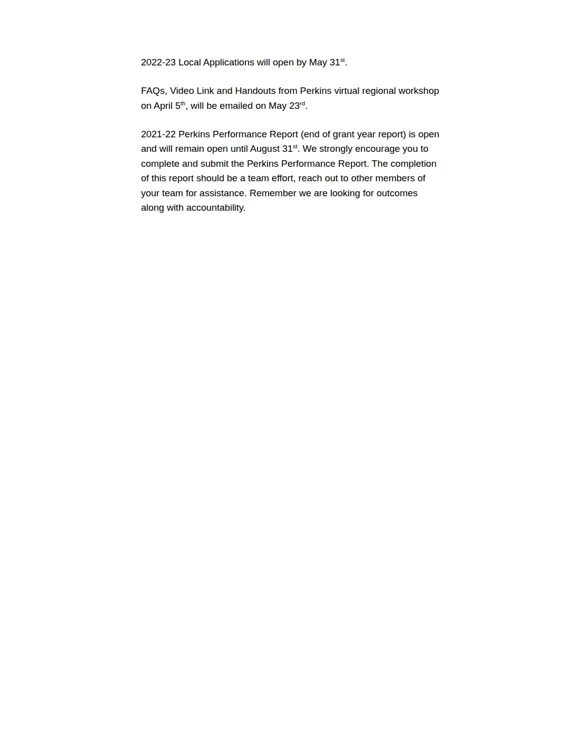2022-23 Local Applications will open by May 31st.
FAQs, Video Link and Handouts from Perkins virtual regional workshop on April 5th, will be emailed on May 23rd.
2021-22 Perkins Performance Report (end of grant year report) is open and will remain open until August 31st. We strongly encourage you to complete and submit the Perkins Performance Report. The completion of this report should be a team effort, reach out to other members of your team for assistance. Remember we are looking for outcomes along with accountability.